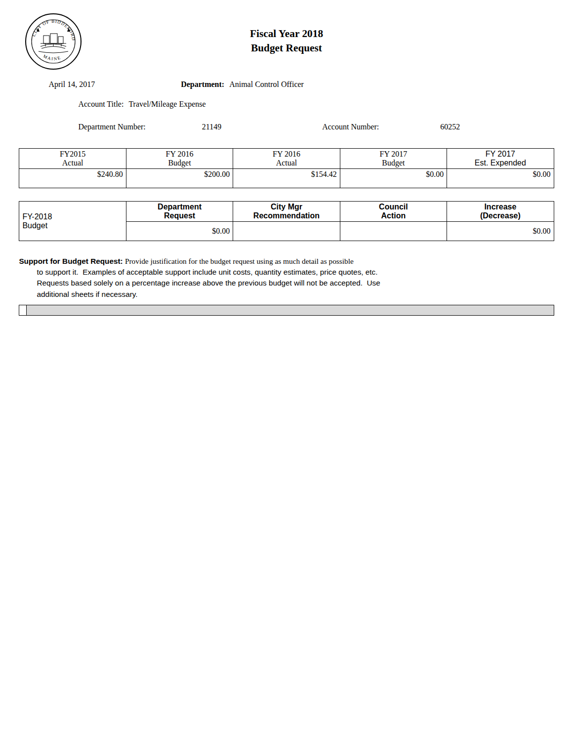CITY OF BIDDEFORD MAINE
Fiscal Year 2018
Budget Request
April 14, 2017 Department: Animal Control Officer
Account Title: Travel/Mileage Expense
Department Number: 21149 Account Number: 60252
| FY2015 Actual | FY 2016 Budget | FY 2016 Actual | FY 2017 Budget | FY 2017 Est. Expended |
| --- | --- | --- | --- | --- |
| $240.80 | $200.00 | $154.42 | $0.00 | $0.00 |
| FY-2018 Budget | Department Request | City Mgr Recommendation | Council Action | Increase (Decrease) |
| $0.00 | | | $0.00 |
Support for Budget Request: Provide justification for the budget request using as much detail as possible
to support it. Examples of acceptable support include unit costs, quantity estimates, price quotes, etc.
Requests based solely on a percentage increase above the previous budget will not be accepted. Use
additional sheets if necessary.